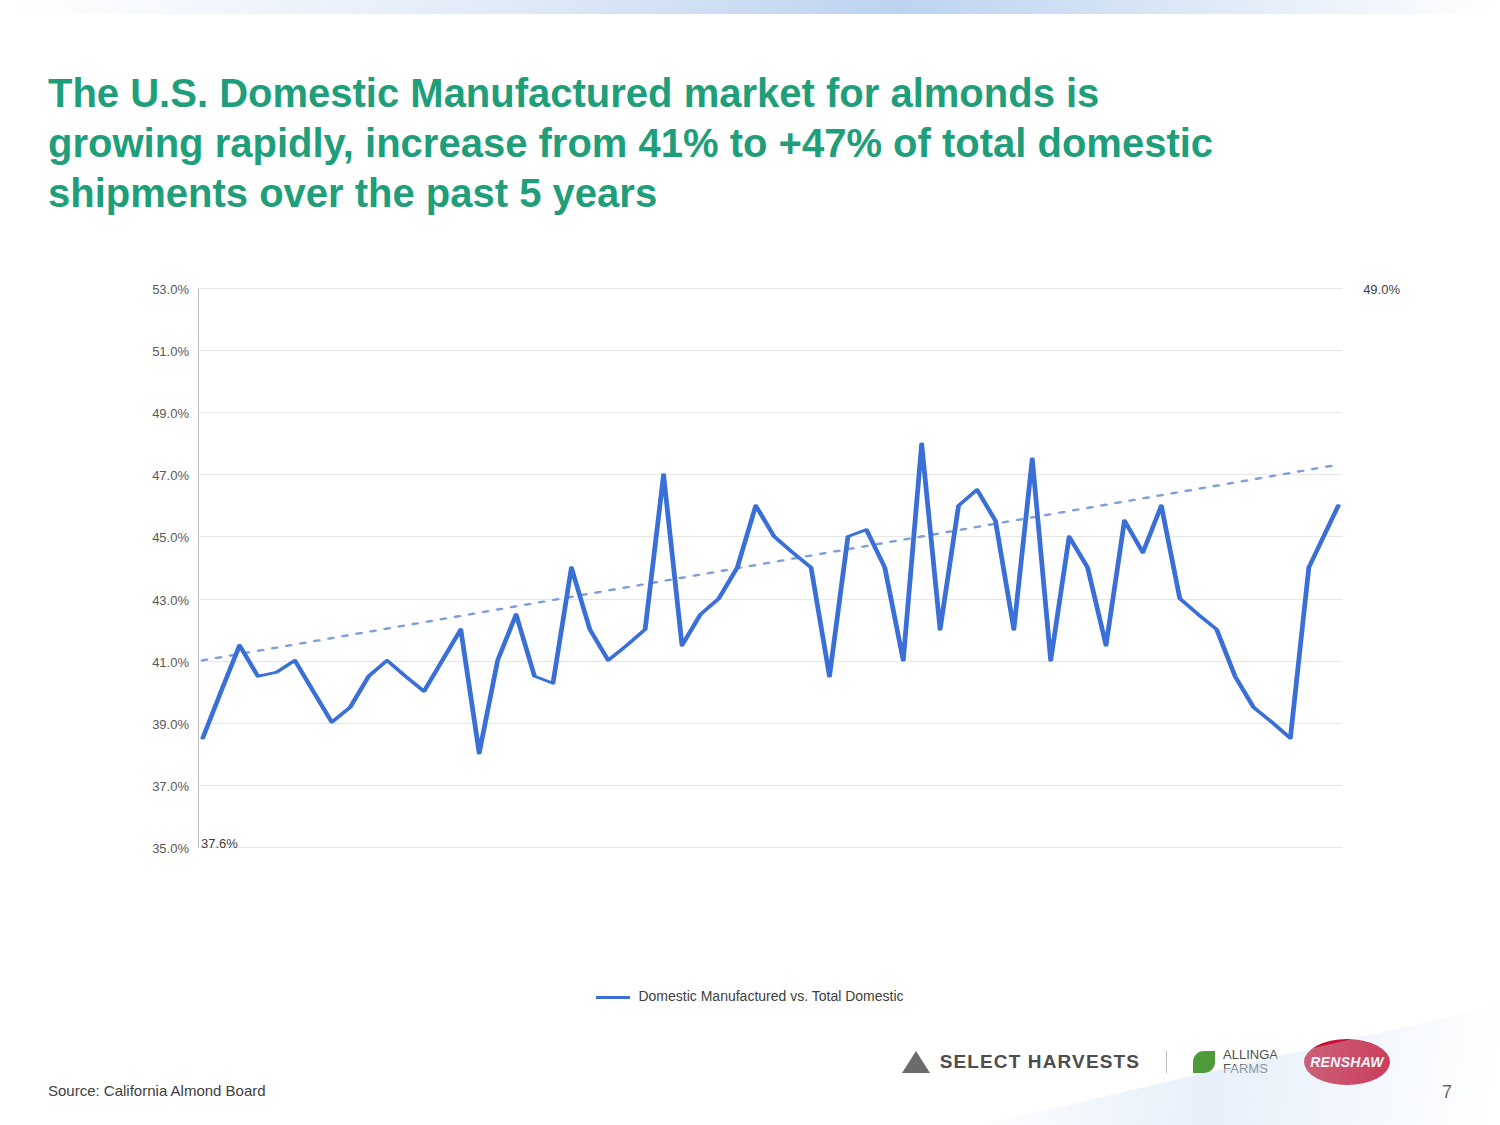The U.S. Domestic Manufactured market for almonds is growing rapidly, increase from 41% to +47% of total domestic shipments over the past 5 years
53.0%
51.0%
49.0%
47.0%
45.0%
43.0%
41.0%
39.0%
37.0%
35.0%
37.6% 49.0%
Domestic Manufactured vs. Total Domestic
Source: California Almond Board
SELECT HARVESTS
ALLINGA
FARMS
RENSHAW
7